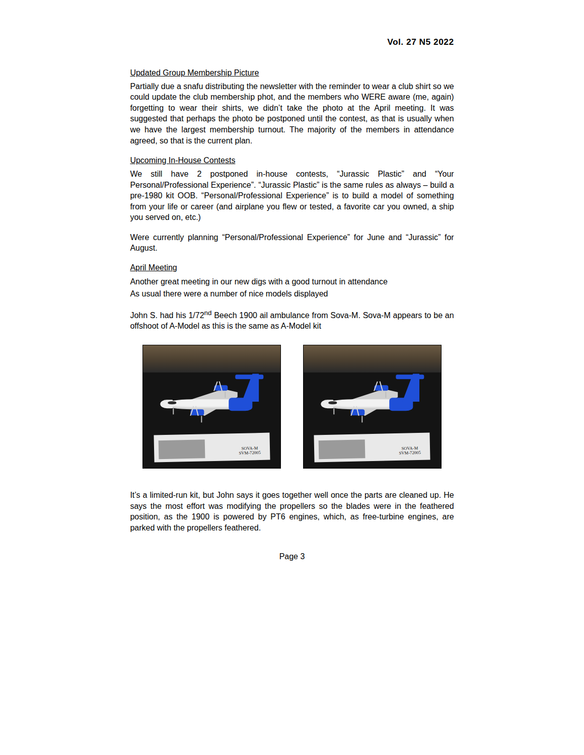Vol. 27 N5 2022
Updated Group Membership Picture
Partially due a snafu distributing the newsletter with the reminder to wear a club shirt so we could update the club membership phot, and the members who WERE aware (me, again) forgetting to wear their shirts, we didn’t take the photo at the April meeting. It was suggested that perhaps the photo be postponed until the contest, as that is usually when we have the largest membership turnout. The majority of the members in attendance agreed, so that is the current plan.
Upcoming In-House Contests
We still have 2 postponed in-house contests, “Jurassic Plastic” and “Your Personal/Professional Experience”. “Jurassic Plastic” is the same rules as always – build a pre-1980 kit OOB. “Personal/Professional Experience” is to build a model of something from your life or career (and airplane you flew or tested, a favorite car you owned, a ship you served on, etc.)
Were currently planning “Personal/Professional Experience” for June and “Jurassic” for August.
April Meeting
Another great meeting in our new digs with a good turnout in attendance
As usual there were a number of nice models displayed
John S. had his 1/72nd Beech 1900 ail ambulance from Sova-M. Sova-M appears to be an offshoot of A-Model as this is the same as A-Model kit
SOVA-M
SVM-72005
SOVA-M
SVM-72005
It’s a limited-run kit, but John says it goes together well once the parts are cleaned up. He says the most effort was modifying the propellers so the blades were in the feathered position, as the 1900 is powered by PT6 engines, which, as free-turbine engines, are parked with the propellers feathered.
Page 3